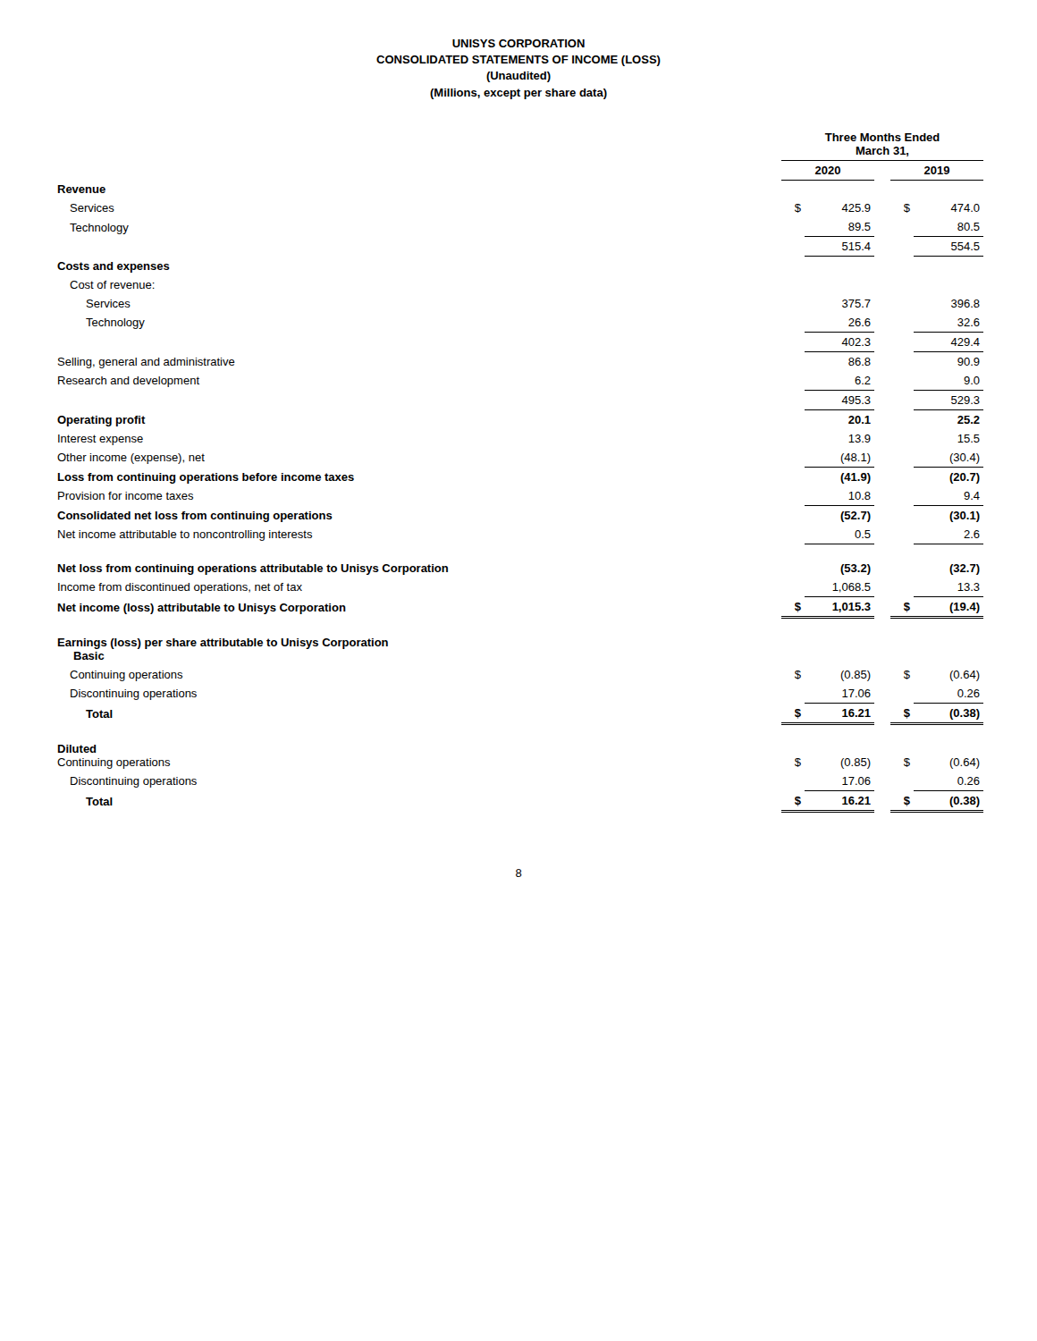UNISYS CORPORATION
CONSOLIDATED STATEMENTS OF INCOME (LOSS)
(Unaudited)
(Millions, except per share data)
| | | Three Months Ended March 31, |
| | | 2020 | | 2019 |
| Revenue | | | | | | |
| Services | | $ | 425.9 | | $ | 474.0 |
| Technology | | | 89.5 | | | 80.5 |
| | | | 515.4 | | | 554.5 |
| Costs and expenses | | | | | | |
| Cost of revenue: | | | | | | |
| Services | | | 375.7 | | | 396.8 |
| Technology | | | 26.6 | | | 32.6 |
| | | | 402.3 | | | 429.4 |
| Selling, general and administrative | | | 86.8 | | | 90.9 |
| Research and development | | | 6.2 | | | 9.0 |
| | | | 495.3 | | | 529.3 |
| Operating profit | | | 20.1 | | | 25.2 |
| Interest expense | | | 13.9 | | | 15.5 |
| Other income (expense), net | | | (48.1) | | | (30.4) |
| Loss from continuing operations before income taxes | | | (41.9) | | | (20.7) |
| Provision for income taxes | | | 10.8 | | | 9.4 |
| Consolidated net loss from continuing operations | | | (52.7) | | | (30.1) |
| Net income attributable to noncontrolling interests | | | 0.5 | | | 2.6 |
| Net loss from continuing operations attributable to Unisys Corporation | | | (53.2) | | | (32.7) |
| Income from discontinued operations, net of tax | | | 1,068.5 | | | 13.3 |
| Net income (loss) attributable to Unisys Corporation | | $ | 1,015.3 | | $ | (19.4) |
| Earnings (loss) per share attributable to Unisys Corporation Basic | | | | | | |
| Continuing operations | | $ | (0.85) | | $ | (0.64) |
| Discontinuing operations | | | 17.06 | | | 0.26 |
| Total | | $ | 16.21 | | $ | (0.38) |
| Diluted Continuing operations | | $ | (0.85) | | $ | (0.64) |
| Discontinuing operations | | | 17.06 | | | 0.26 |
| Total | | $ | 16.21 | | $ | (0.38) |
8